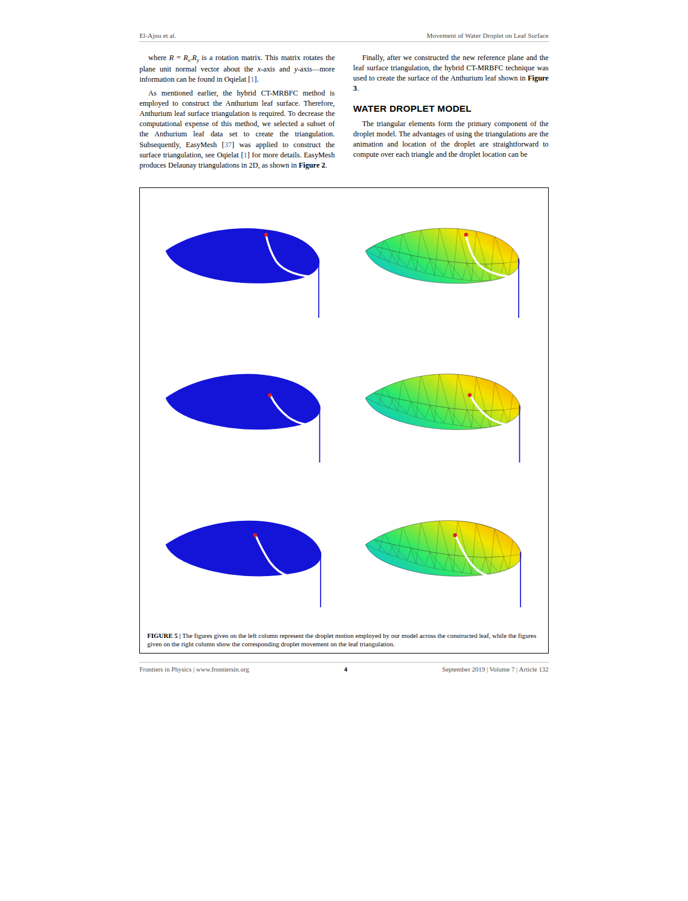El-Ajou et al. Movement of Water Droplet on Leaf Surface
where R = Rx.Ry is a rotation matrix. This matrix rotates the plane unit normal vector about the x-axis and y-axis—more information can be found in Oqielat [1].
As mentioned earlier, the hybrid CT-MRBFC method is employed to construct the Anthurium leaf surface. Therefore, Anthurium leaf surface triangulation is required. To decrease the computational expense of this method, we selected a subset of the Anthurium leaf data set to create the triangulation. Subsequently, EasyMesh [37] was applied to construct the surface triangulation, see Oqielat [1] for more details. EasyMesh produces Delaunay triangulations in 2D, as shown in Figure 2.
Finally, after we constructed the new reference plane and the leaf surface triangulation, the hybrid CT-MRBFC technique was used to create the surface of the Anthurium leaf shown in Figure 3.
Water Droplet Model
The triangular elements form the primary component of the droplet model. The advantages of using the triangulations are the animation and location of the droplet are straightforward to compute over each triangle and the droplet location can be
FIGURE 5 | The figures given on the left column represent the droplet motion employed by our model across the constructed leaf, while the figures given on the right column show the corresponding droplet movement on the leaf triangulation.
Frontiers in Physics | www.frontiersin.org 4 September 2019 | Volume 7 | Article 132